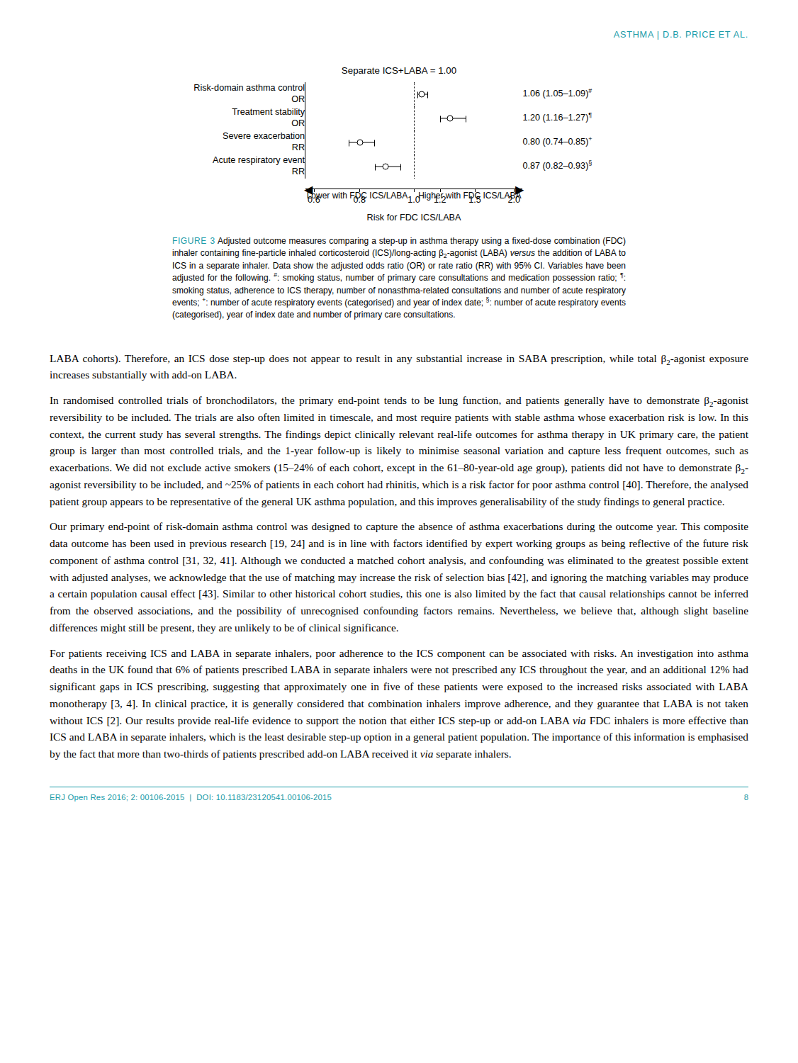ASTHMA | D.B. PRICE ET AL.
Separate ICS+LABA = 1.00
| Risk-domain asthma control OR | | 1.06 (1.05–1.09) # |
| Treatment stability OR | | 1.20 (1.16–1.27) ¶ |
| Severe exacerbation RR | | 0.80 (0.74–0.85) + |
| Acute respiratory event RR | | 0.87 (0.82–0.93) § |
| | Lower with FDC ICS/LABA Higher with FDC ICS/LABA ◀ ▶ 0.6 0.8 1.0 1.2 1.5 2.0 | |
| | Risk for FDC ICS/LABA | |
FIGURE 3 Adjusted outcome measures comparing a step-up in asthma therapy using a fixed-dose combination (FDC) inhaler containing fine-particle inhaled corticosteroid (ICS)/long-acting β2-agonist (LABA) versus the addition of LABA to ICS in a separate inhaler. Data show the adjusted odds ratio (OR) or rate ratio (RR) with 95% CI. Variables have been adjusted for the following. #: smoking status, number of primary care consultations and medication possession ratio; ¶: smoking status, adherence to ICS therapy, number of nonasthma-related consultations and number of acute respiratory events; +: number of acute respiratory events (categorised) and year of index date; §: number of acute respiratory events (categorised), year of index date and number of primary care consultations.
LABA cohorts). Therefore, an ICS dose step-up does not appear to result in any substantial increase in SABA prescription, while total β2-agonist exposure increases substantially with add-on LABA.
In randomised controlled trials of bronchodilators, the primary end-point tends to be lung function, and patients generally have to demonstrate β2-agonist reversibility to be included. The trials are also often limited in timescale, and most require patients with stable asthma whose exacerbation risk is low. In this context, the current study has several strengths. The findings depict clinically relevant real-life outcomes for asthma therapy in UK primary care, the patient group is larger than most controlled trials, and the 1-year follow-up is likely to minimise seasonal variation and capture less frequent outcomes, such as exacerbations. We did not exclude active smokers (15–24% of each cohort, except in the 61–80-year-old age group), patients did not have to demonstrate β2-agonist reversibility to be included, and ~25% of patients in each cohort had rhinitis, which is a risk factor for poor asthma control [40]. Therefore, the analysed patient group appears to be representative of the general UK asthma population, and this improves generalisability of the study findings to general practice.
Our primary end-point of risk-domain asthma control was designed to capture the absence of asthma exacerbations during the outcome year. This composite data outcome has been used in previous research [19, 24] and is in line with factors identified by expert working groups as being reflective of the future risk component of asthma control [31, 32, 41]. Although we conducted a matched cohort analysis, and confounding was eliminated to the greatest possible extent with adjusted analyses, we acknowledge that the use of matching may increase the risk of selection bias [42], and ignoring the matching variables may produce a certain population causal effect [43]. Similar to other historical cohort studies, this one is also limited by the fact that causal relationships cannot be inferred from the observed associations, and the possibility of unrecognised confounding factors remains. Nevertheless, we believe that, although slight baseline differences might still be present, they are unlikely to be of clinical significance.
For patients receiving ICS and LABA in separate inhalers, poor adherence to the ICS component can be associated with risks. An investigation into asthma deaths in the UK found that 6% of patients prescribed LABA in separate inhalers were not prescribed any ICS throughout the year, and an additional 12% had significant gaps in ICS prescribing, suggesting that approximately one in five of these patients were exposed to the increased risks associated with LABA monotherapy [3, 4]. In clinical practice, it is generally considered that combination inhalers improve adherence, and they guarantee that LABA is not taken without ICS [2]. Our results provide real-life evidence to support the notion that either ICS step-up or add-on LABA via FDC inhalers is more effective than ICS and LABA in separate inhalers, which is the least desirable step-up option in a general patient population. The importance of this information is emphasised by the fact that more than two-thirds of patients prescribed add-on LABA received it via separate inhalers.
ERJ Open Res 2016; 2: 00106-2015 | DOI: 10.1183/23120541.00106-2015
8